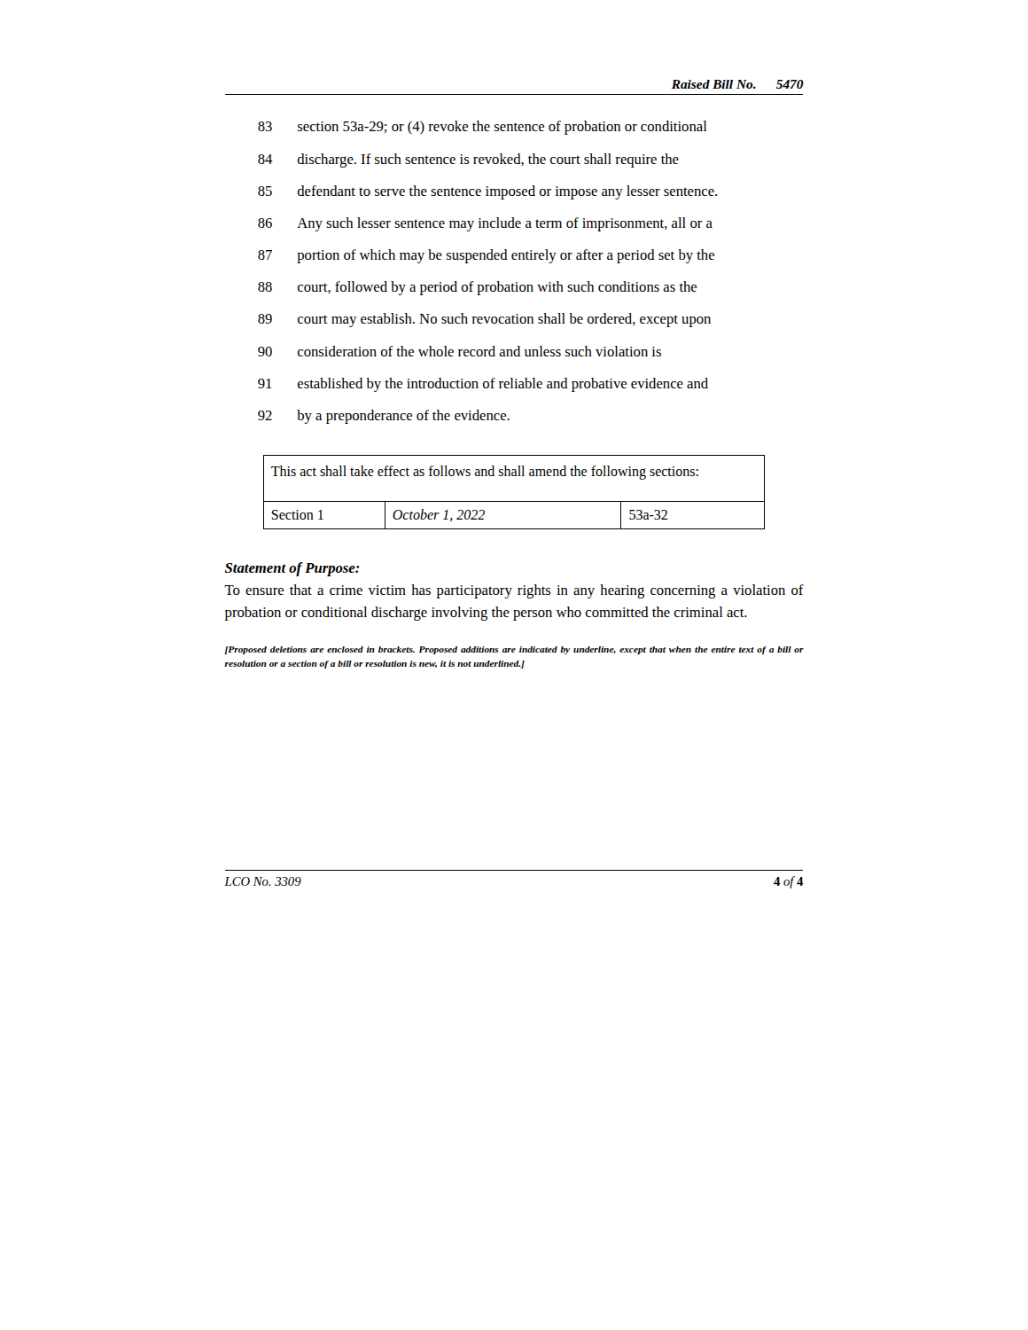Raised Bill No. 5470
| 83 | section 53a-29; or (4) revoke the sentence of probation or conditional |
| 84 | discharge. If such sentence is revoked, the court shall require the |
| 85 | defendant to serve the sentence imposed or impose any lesser sentence. |
| 86 | Any such lesser sentence may include a term of imprisonment, all or a |
| 87 | portion of which may be suspended entirely or after a period set by the |
| 88 | court, followed by a period of probation with such conditions as the |
| 89 | court may establish. No such revocation shall be ordered, except upon |
| 90 | consideration of the whole record and unless such violation is |
| 91 | established by the introduction of reliable and probative evidence and |
| 92 | by a preponderance of the evidence. |
| This act shall take effect as follows and shall amend the following sections: |
| Section 1 | October 1, 2022 | 53a-32 |
Statement of Purpose:
To ensure that a crime victim has participatory rights in any hearing concerning a violation of probation or conditional discharge involving the person who committed the criminal act.
[Proposed deletions are enclosed in brackets. Proposed additions are indicated by underline, except that when the entire text of a bill or resolution or a section of a bill or resolution is new, it is not underlined.]
LCO No. 3309
4 of 4